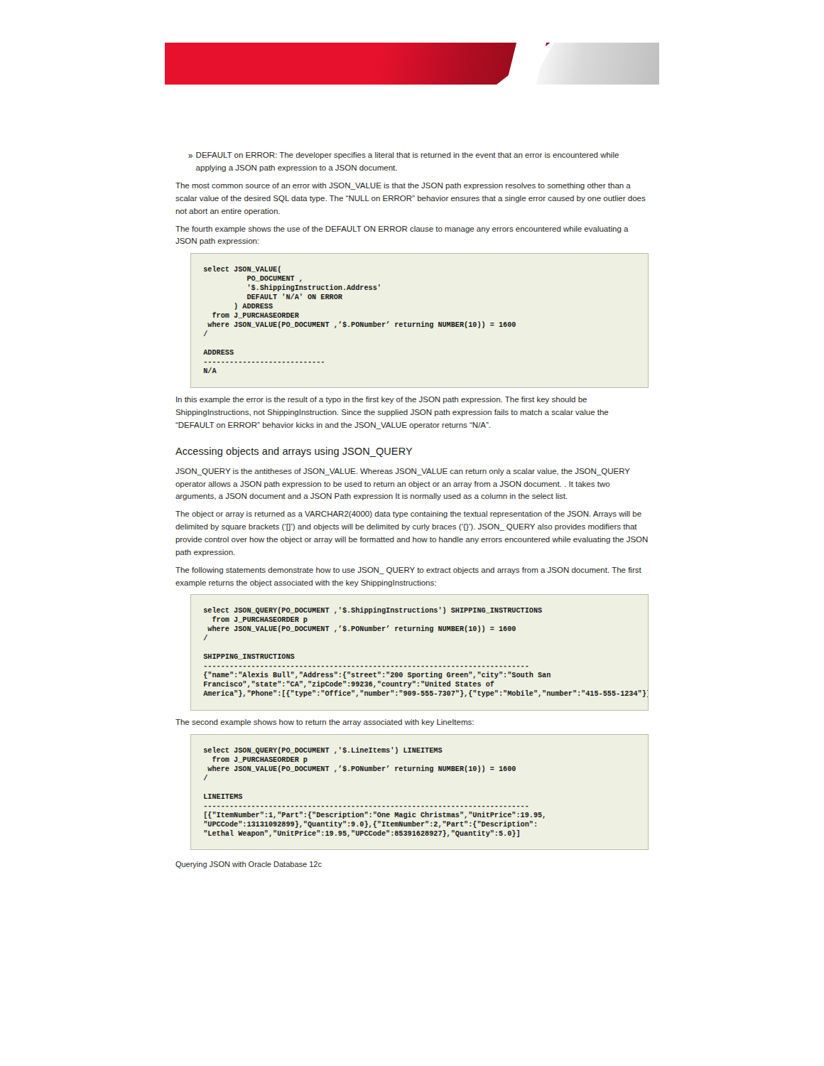DEFAULT on ERROR: The developer specifies a literal that is returned in the event that an error is encountered while applying a JSON path expression to a JSON document.
The most common source of an error with JSON_VALUE is that the JSON path expression resolves to something other than a scalar value of the desired SQL data type. The “NULL on ERROR” behavior ensures that a single error caused by one outlier does not abort an entire operation.
The fourth example shows the use of the DEFAULT ON ERROR clause to manage any errors encountered while evaluating a JSON path expression:
select JSON_VALUE(
          PO_DOCUMENT ,
          '$.ShippingInstruction.Address'
          DEFAULT 'N/A' ON ERROR
       ) ADDRESS
  from J_PURCHASEORDER
 where JSON_VALUE(PO_DOCUMENT ,’$.PONumber’ returning NUMBER(10)) = 1600
/

ADDRESS
----------------------------
N/A
In this example the error is the result of a typo in the first key of the JSON path expression. The first key should be ShippingInstructions, not ShippingInstruction. Since the supplied JSON path expression fails to match a scalar value the “DEFAULT on ERROR” behavior kicks in and the JSON_VALUE operator returns “N/A”.
Accessing objects and arrays using JSON_QUERY
JSON_QUERY is the antitheses of JSON_VALUE. Whereas JSON_VALUE can return only a scalar value, the JSON_QUERY operator allows a JSON path expression to be used to return an object or an array from a JSON document. . It takes two arguments, a JSON document and a JSON Path expression It is normally used as a column in the select list.
The object or array is returned as a VARCHAR2(4000) data type containing the textual representation of the JSON. Arrays will be delimited by square brackets (‘[]’) and objects will be delimited by curly braces (‘{}’). JSON_ QUERY also provides modifiers that provide control over how the object or array will be formatted and how to handle any errors encountered while evaluating the JSON path expression.
The following statements demonstrate how to use JSON_ QUERY to extract objects and arrays from a JSON document. The first example returns the object associated with the key ShippingInstructions:
select JSON_QUERY(PO_DOCUMENT ,'$.ShippingInstructions') SHIPPING_INSTRUCTIONS
  from J_PURCHASEORDER p
 where JSON_VALUE(PO_DOCUMENT ,’$.PONumber’ returning NUMBER(10)) = 1600
/

SHIPPING_INSTRUCTIONS
---------------------------------------------------------------------------
{"name":"Alexis Bull","Address":{"street":"200 Sporting Green","city":"South San
Francisco","state":"CA","zipCode":99236,"country":"United States of
America"},"Phone":[{"type":"Office","number":"909-555-7307"},{"type":"Mobile","number":"415-555-1234"}]}
The second example shows how to return the array associated with key LineItems:
select JSON_QUERY(PO_DOCUMENT ,'$.LineItems') LINEITEMS
  from J_PURCHASEORDER p
 where JSON_VALUE(PO_DOCUMENT ,’$.PONumber’ returning NUMBER(10)) = 1600
/

LINEITEMS
---------------------------------------------------------------------------
[{"ItemNumber":1,"Part":{"Description":"One Magic Christmas","UnitPrice":19.95,
"UPCCode":13131092899},"Quantity":9.0},{"ItemNumber":2,"Part":{"Description":
"Lethal Weapon","UnitPrice":19.95,"UPCCode":85391628927},"Quantity":5.0}]
Querying JSON with Oracle Database 12c